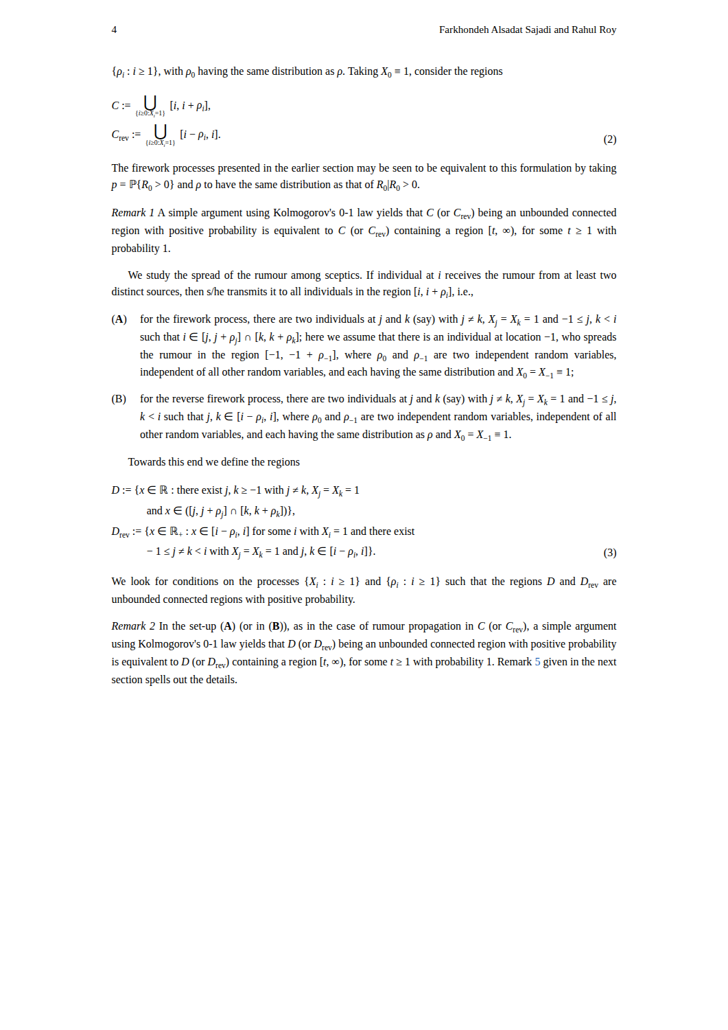4 Farkhondeh Alsadat Sajadi and Rahul Roy
{ρi : i ≥ 1}, with ρ0 having the same distribution as ρ. Taking X0 ≡ 1, consider the regions
C := ⋃{i≥0:Xi=1} [i, i + ρi], Crev := ⋃{i≥0:Xi=1} [i − ρi, i]. (2)
The firework processes presented in the earlier section may be seen to be equivalent to this formulation by taking p = ℙ{R0 > 0} and ρ to have the same distribution as that of R0|R0 > 0.
Remark 1 A simple argument using Kolmogorov's 0-1 law yields that C (or Crev) being an unbounded connected region with positive probability is equivalent to C (or Crev) containing a region [t, ∞), for some t ≥ 1 with probability 1.
We study the spread of the rumour among sceptics. If individual at i receives the rumour from at least two distinct sources, then s/he transmits it to all individuals in the region [i, i + ρi], i.e.,
(A) for the firework process, there are two individuals at j and k (say) with j ≠ k, Xj = Xk = 1 and −1 ≤ j, k < i such that i ∈ [j, j + ρj] ∩ [k, k + ρk]; here we assume that there is an individual at location −1, who spreads the rumour in the region [−1, −1 + ρ−1], where ρ0 and ρ−1 are two independent random variables, independent of all other random variables, and each having the same distribution and X0 = X−1 ≡ 1;
(B) for the reverse firework process, there are two individuals at j and k (say) with j ≠ k, Xj = Xk = 1 and −1 ≤ j, k < i such that j, k ∈ [i − ρi, i], where ρ0 and ρ−1 are two independent random variables, independent of all other random variables, and each having the same distribution as ρ and X0 = X−1 ≡ 1.
Towards this end we define the regions
D := {x ∈ ℝ : there exist j, k ≥ −1 with j ≠ k, Xj = Xk = 1 and x ∈ ([j, j + ρj] ∩ [k, k + ρk])}, Drev := {x ∈ ℝ+ : x ∈ [i − ρi, i] for some i with Xi = 1 and there exist − 1 ≤ j ≠ k < i with Xj = Xk = 1 and j, k ∈ [i − ρi, i]}. (3)
We look for conditions on the processes {Xi : i ≥ 1} and {ρi : i ≥ 1} such that the regions D and Drev are unbounded connected regions with positive probability.
Remark 2 In the set-up (A) (or in (B)), as in the case of rumour propagation in C (or Crev), a simple argument using Kolmogorov's 0-1 law yields that D (or Drev) being an unbounded connected region with positive probability is equivalent to D (or Drev) containing a region [t, ∞), for some t ≥ 1 with probability 1. Remark 5 given in the next section spells out the details.